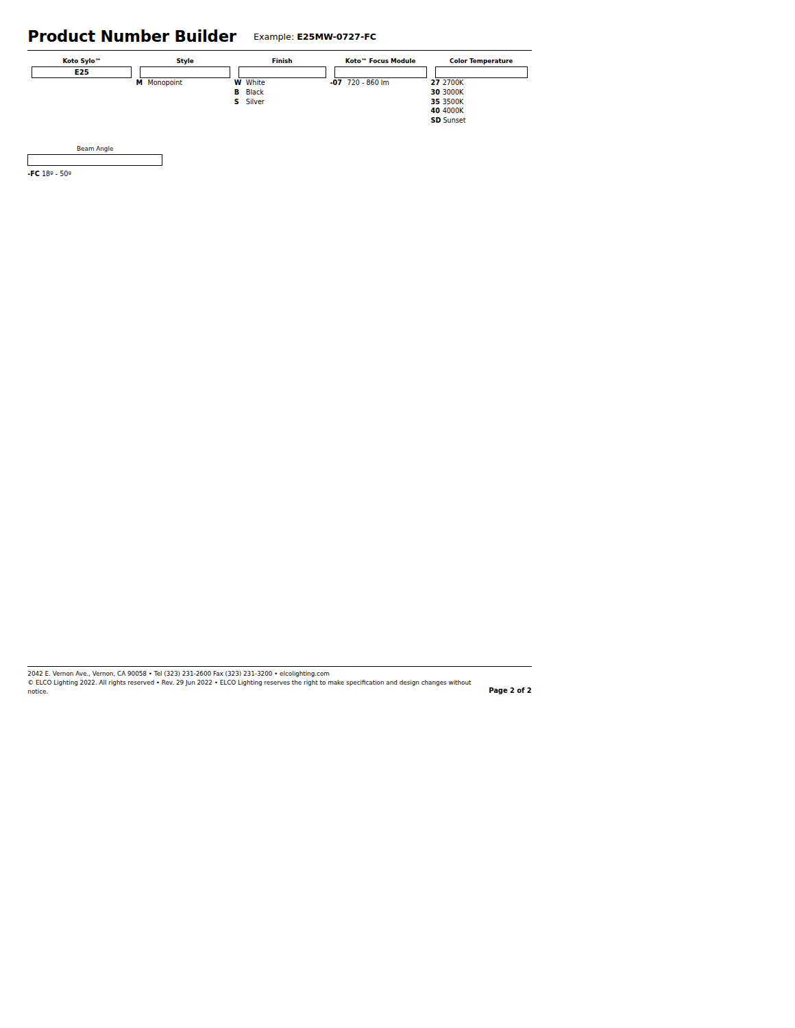Product Number Builder
Example: E25MW-0727-FC
| Koto Sylo™ | Style | Finish | Koto™ Focus Module | Color Temperature |
| --- | --- | --- | --- | --- |
| E25 | | | | |
| | M Monopoint | W White B Black S Silver | -07 720 - 860 lm | 27 2700K 30 3000K 35 3500K 40 4000K SD Sunset |
Beam Angle
-FC 18º - 50º
2042 E. Vernon Ave., Vernon, CA 90058 • Tel (323) 231-2600 Fax (323) 231-3200 • elcolighting.com
© ELCO Lighting 2022. All rights reserved • Rev. 29 Jun 2022 • ELCO Lighting reserves the right to make specification and design changes without notice.
Page 2 of 2